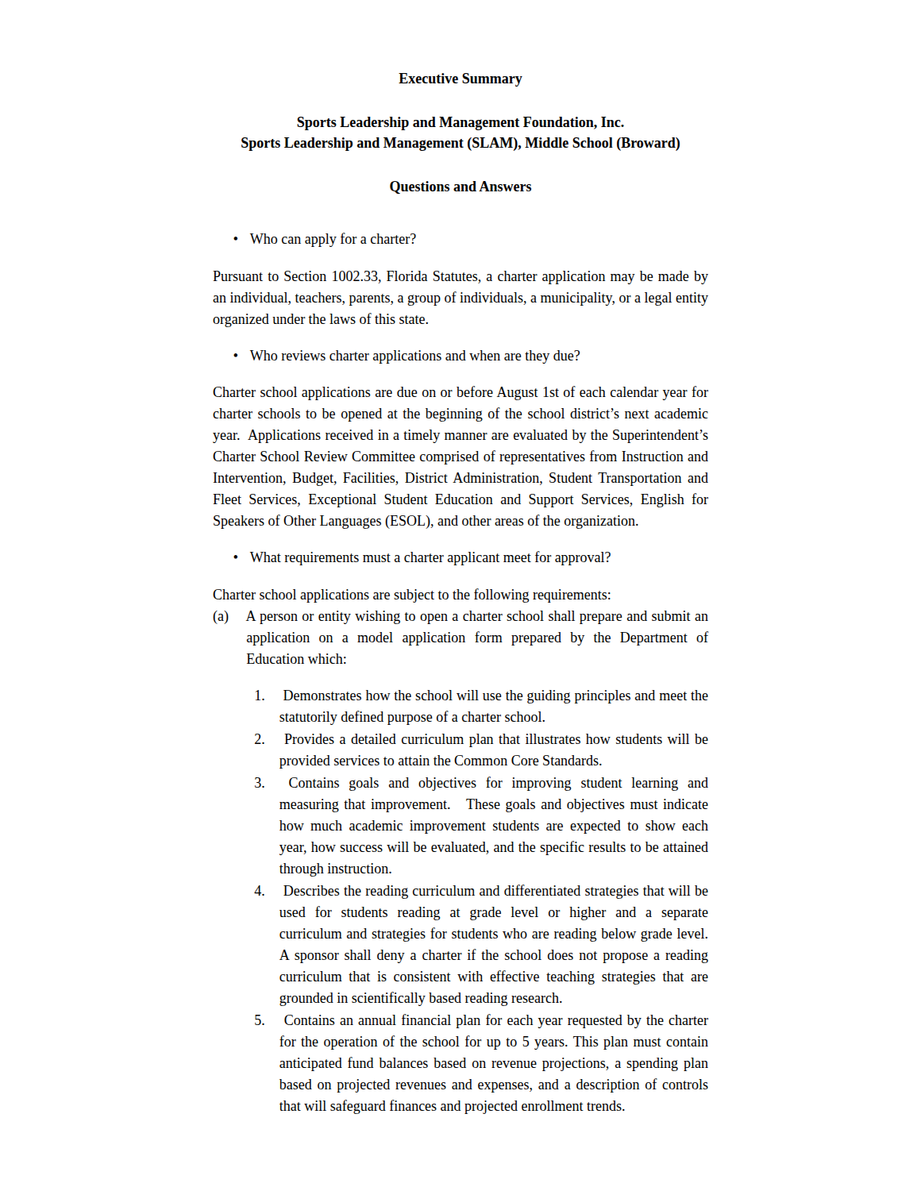Executive Summary
Sports Leadership and Management Foundation, Inc.
Sports Leadership and Management (SLAM), Middle School (Broward)
Questions and Answers
Who can apply for a charter?
Pursuant to Section 1002.33, Florida Statutes, a charter application may be made by an individual, teachers, parents, a group of individuals, a municipality, or a legal entity organized under the laws of this state.
Who reviews charter applications and when are they due?
Charter school applications are due on or before August 1st of each calendar year for charter schools to be opened at the beginning of the school district’s next academic year. Applications received in a timely manner are evaluated by the Superintendent’s Charter School Review Committee comprised of representatives from Instruction and Intervention, Budget, Facilities, District Administration, Student Transportation and Fleet Services, Exceptional Student Education and Support Services, English for Speakers of Other Languages (ESOL), and other areas of the organization.
What requirements must a charter applicant meet for approval?
Charter school applications are subject to the following requirements:
(a) A person or entity wishing to open a charter school shall prepare and submit an application on a model application form prepared by the Department of Education which:
1. Demonstrates how the school will use the guiding principles and meet the statutorily defined purpose of a charter school.
2. Provides a detailed curriculum plan that illustrates how students will be provided services to attain the Common Core Standards.
3. Contains goals and objectives for improving student learning and measuring that improvement. These goals and objectives must indicate how much academic improvement students are expected to show each year, how success will be evaluated, and the specific results to be attained through instruction.
4. Describes the reading curriculum and differentiated strategies that will be used for students reading at grade level or higher and a separate curriculum and strategies for students who are reading below grade level. A sponsor shall deny a charter if the school does not propose a reading curriculum that is consistent with effective teaching strategies that are grounded in scientifically based reading research.
5. Contains an annual financial plan for each year requested by the charter for the operation of the school for up to 5 years. This plan must contain anticipated fund balances based on revenue projections, a spending plan based on projected revenues and expenses, and a description of controls that will safeguard finances and projected enrollment trends.